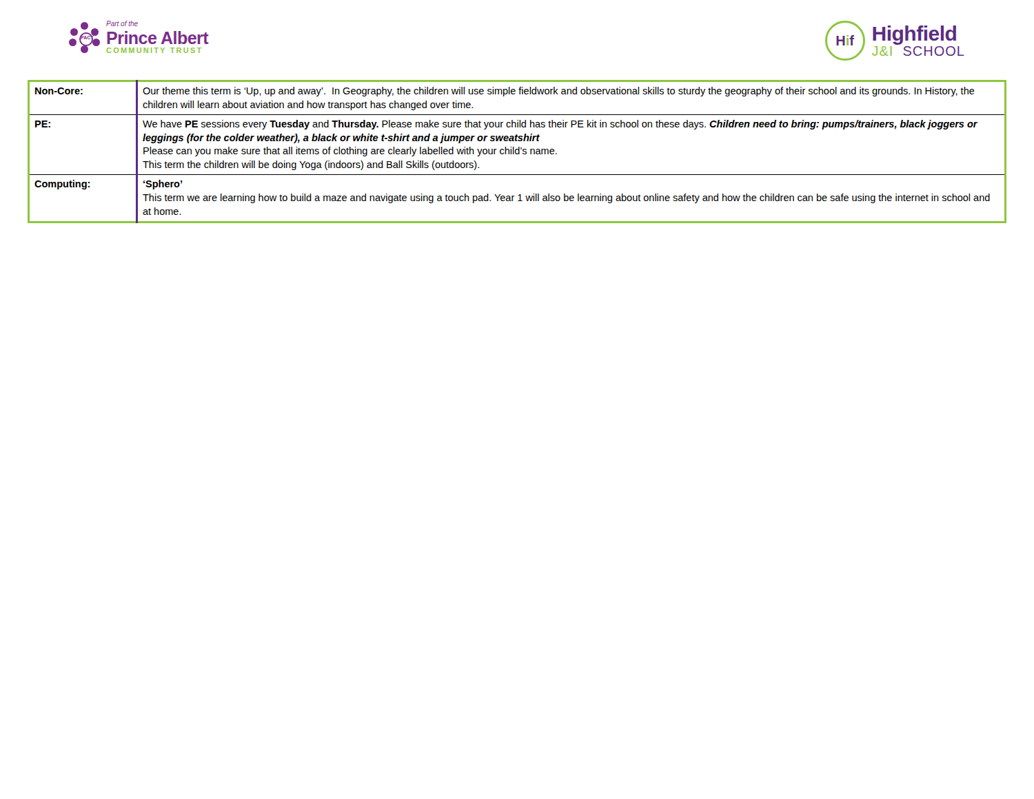PACT
Part of the
Prince Albert
COMMUNITY TRUST
Hif
Highfield
J&I SCHOOL
| Non-Core: | Our theme this term is ‘Up, up and away’. In Geography, the children will use simple fieldwork and observational skills to sturdy the geography of their school and its grounds. In History, the children will learn about aviation and how transport has changed over time. |
| PE: | We have PE sessions every Tuesday and Thursday. Please make sure that your child has their PE kit in school on these days. Children need to bring: pumps/trainers, black joggers or leggings (for the colder weather), a black or white t-shirt and a jumper or sweatshirt Please can you make sure that all items of clothing are clearly labelled with your child’s name. This term the children will be doing Yoga (indoors) and Ball Skills (outdoors). |
| Computing: | ‘Sphero’ This term we are learning how to build a maze and navigate using a touch pad. Year 1 will also be learning about online safety and how the children can be safe using the internet in school and at home. |